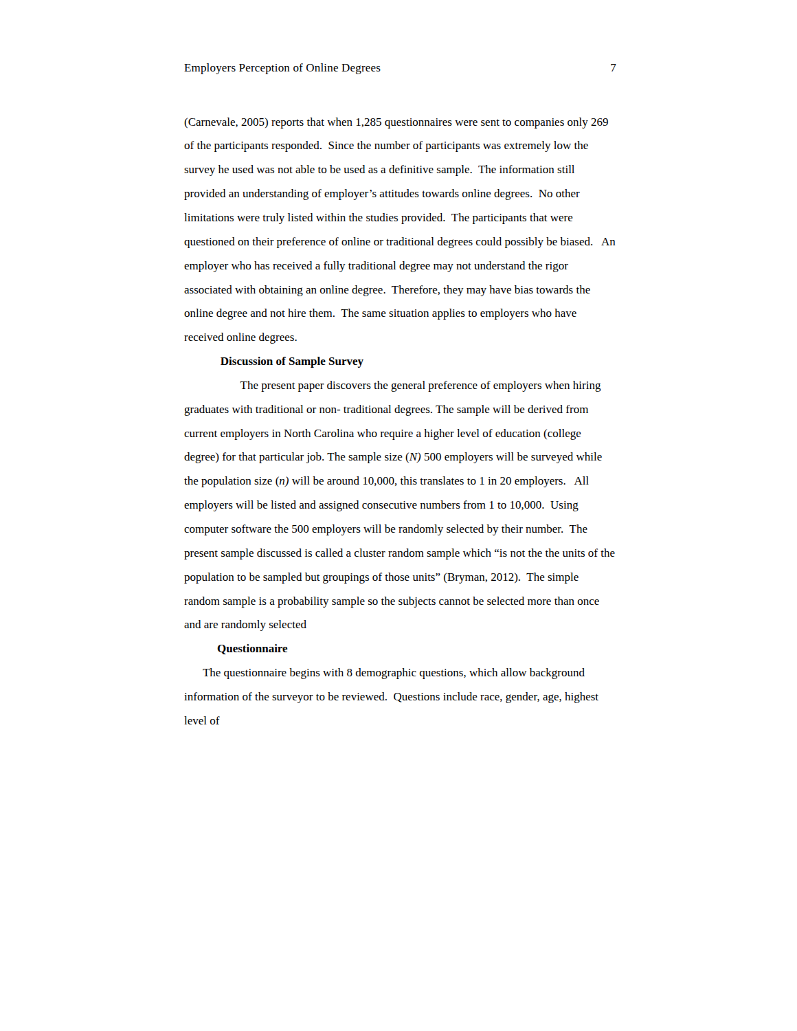Employers Perception of Online Degrees 7
(Carnevale, 2005) reports that when 1,285 questionnaires were sent to companies only 269 of the participants responded. Since the number of participants was extremely low the survey he used was not able to be used as a definitive sample. The information still provided an understanding of employer’s attitudes towards online degrees. No other limitations were truly listed within the studies provided. The participants that were questioned on their preference of online or traditional degrees could possibly be biased. An employer who has received a fully traditional degree may not understand the rigor associated with obtaining an online degree. Therefore, they may have bias towards the online degree and not hire them. The same situation applies to employers who have received online degrees.
Discussion of Sample Survey
The present paper discovers the general preference of employers when hiring graduates with traditional or non- traditional degrees. The sample will be derived from current employers in North Carolina who require a higher level of education (college degree) for that particular job. The sample size (N) 500 employers will be surveyed while the population size (n) will be around 10,000, this translates to 1 in 20 employers. All employers will be listed and assigned consecutive numbers from 1 to 10,000. Using computer software the 500 employers will be randomly selected by their number. The present sample discussed is called a cluster random sample which “is not the the units of the population to be sampled but groupings of those units” (Bryman, 2012). The simple random sample is a probability sample so the subjects cannot be selected more than once and are randomly selected
Questionnaire
The questionnaire begins with 8 demographic questions, which allow background information of the surveyor to be reviewed. Questions include race, gender, age, highest level of